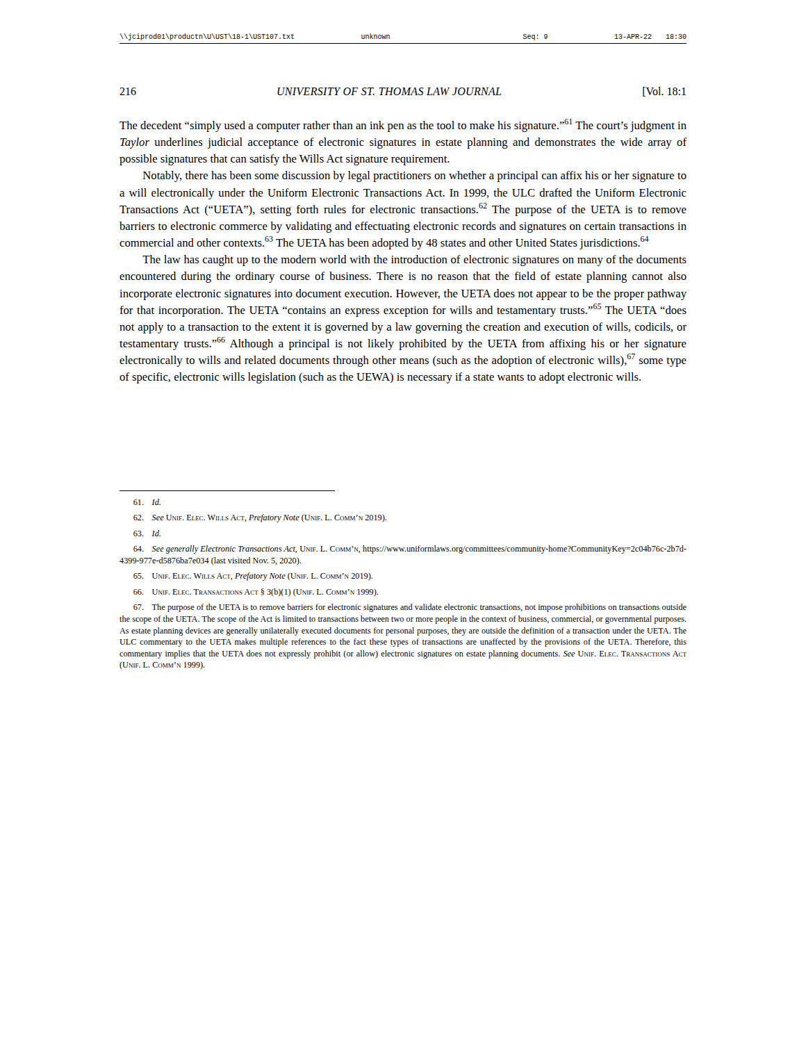\\jciprod01\productn\U\UST\18-1\UST107.txt unknown Seq: 9 13-APR-2218:30
216 UNIVERSITY OF ST. THOMAS LAW JOURNAL [Vol. 18:1
The decedent “simply used a computer rather than an ink pen as the tool to make his signature.”61 The court’s judgment in Taylor underlines judicial acceptance of electronic signatures in estate planning and demonstrates the wide array of possible signatures that can satisfy the Wills Act signature requirement.
Notably, there has been some discussion by legal practitioners on whether a principal can affix his or her signature to a will electronically under the Uniform Electronic Transactions Act. In 1999, the ULC drafted the Uniform Electronic Transactions Act (“UETA”), setting forth rules for electronic transactions.62 The purpose of the UETA is to remove barriers to electronic commerce by validating and effectuating electronic records and signatures on certain transactions in commercial and other contexts.63 The UETA has been adopted by 48 states and other United States jurisdictions.64
The law has caught up to the modern world with the introduction of electronic signatures on many of the documents encountered during the ordinary course of business. There is no reason that the field of estate planning cannot also incorporate electronic signatures into document execution. However, the UETA does not appear to be the proper pathway for that incorporation. The UETA “contains an express exception for wills and testamentary trusts.”65 The UETA “does not apply to a transaction to the extent it is governed by a law governing the creation and execution of wills, codicils, or testamentary trusts.”66 Although a principal is not likely prohibited by the UETA from affixing his or her signature electronically to wills and related documents through other means (such as the adoption of electronic wills),67 some type of specific, electronic wills legislation (such as the UEWA) is necessary if a state wants to adopt electronic wills.
Id.
See Unif. Elec. Wills Act, Prefatory Note (Unif. L. Comm’n 2019).
Id.
See generally Electronic Transactions Act, Unif. L. Comm’n, https://www.uniformlaws.org/committees/community-home?CommunityKey=2c04b76c-2b7d-4399-977e-d5876ba7e034 (last visited Nov. 5, 2020).
Unif. Elec. Wills Act, Prefatory Note (Unif. L. Comm’n 2019).
Unif. Elec. Transactions Act § 3(b)(1) (Unif. L. Comm’n 1999).
The purpose of the UETA is to remove barriers for electronic signatures and validate electronic transactions, not impose prohibitions on transactions outside the scope of the UETA. The scope of the Act is limited to transactions between two or more people in the context of business, commercial, or governmental purposes. As estate planning devices are generally unilaterally executed documents for personal purposes, they are outside the definition of a transaction under the UETA. The ULC commentary to the UETA makes multiple references to the fact these types of transactions are unaffected by the provisions of the UETA. Therefore, this commentary implies that the UETA does not expressly prohibit (or allow) electronic signatures on estate planning documents. See Unif. Elec. Transactions Act (Unif. L. Comm’n 1999).